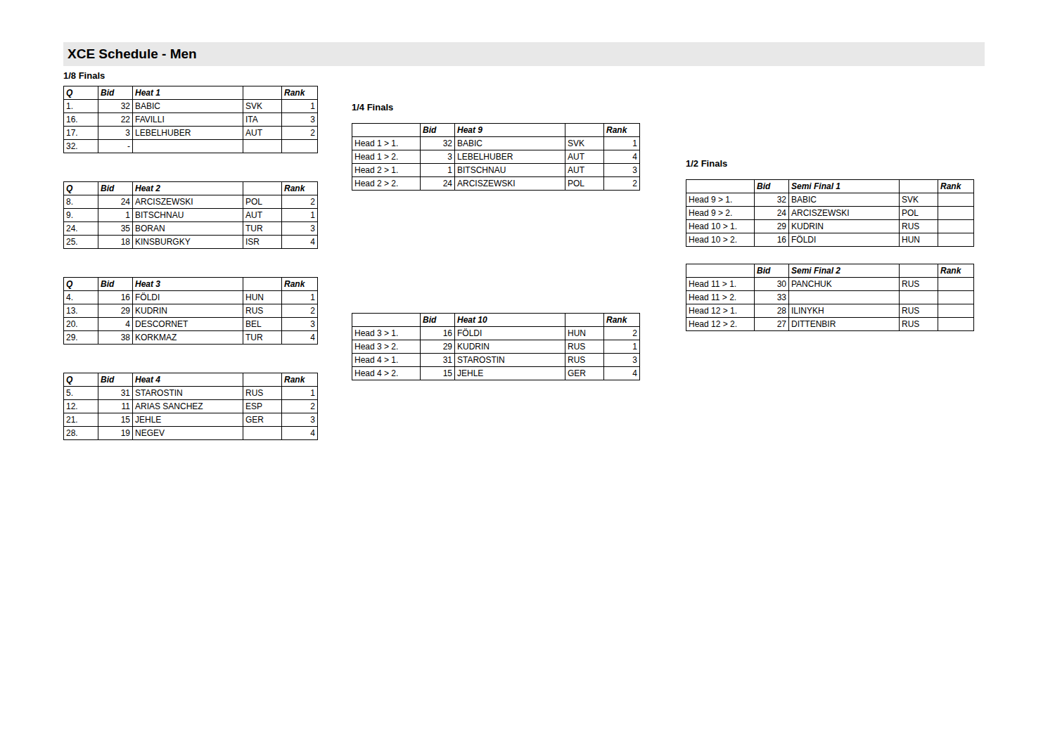XCE Schedule - Men
1/8 Finals
| Q | Bid | Heat 1 | | Rank |
| --- | --- | --- | --- | --- |
| 1. | 32 | BABIC | SVK | 1 |
| 16. | 22 | FAVILLI | ITA | 3 |
| 17. | 3 | LEBELHUBER | AUT | 2 |
| 32. | - | | | |
| Q | Bid | Heat 2 | | Rank |
| --- | --- | --- | --- | --- |
| 8. | 24 | ARCISZEWSKI | POL | 2 |
| 9. | 1 | BITSCHNAU | AUT | 1 |
| 24. | 35 | BORAN | TUR | 3 |
| 25. | 18 | KINSBURGKY | ISR | 4 |
| Q | Bid | Heat 3 | | Rank |
| --- | --- | --- | --- | --- |
| 4. | 16 | FÖLDI | HUN | 1 |
| 13. | 29 | KUDRIN | RUS | 2 |
| 20. | 4 | DESCORNET | BEL | 3 |
| 29. | 38 | KORKMAZ | TUR | 4 |
| Q | Bid | Heat 4 | | Rank |
| --- | --- | --- | --- | --- |
| 5. | 31 | STAROSTIN | RUS | 1 |
| 12. | 11 | ARIAS SANCHEZ | ESP | 2 |
| 21. | 15 | JEHLE | GER | 3 |
| 28. | 19 | NEGEV | | 4 |
1/4 Finals
| | Bid | Heat 9 | | Rank |
| --- | --- | --- | --- | --- |
| Head 1 > 1. | 32 | BABIC | SVK | 1 |
| Head 1 > 2. | 3 | LEBELHUBER | AUT | 4 |
| Head 2 > 1. | 1 | BITSCHNAU | AUT | 3 |
| Head 2 > 2. | 24 | ARCISZEWSKI | POL | 2 |
| | Bid | Heat 10 | | Rank |
| --- | --- | --- | --- | --- |
| Head 3 > 1. | 16 | FÖLDI | HUN | 2 |
| Head 3 > 2. | 29 | KUDRIN | RUS | 1 |
| Head 4 > 1. | 31 | STAROSTIN | RUS | 3 |
| Head 4 > 2. | 15 | JEHLE | GER | 4 |
1/2 Finals
| | Bid | Semi Final 1 | | Rank |
| --- | --- | --- | --- | --- |
| Head 9 > 1. | 32 | BABIC | SVK | |
| Head 9 > 2. | 24 | ARCISZEWSKI | POL | |
| Head 10 > 1. | 29 | KUDRIN | RUS | |
| Head 10 > 2. | 16 | FÖLDI | HUN | |
| | Bid | Semi Final 2 | | Rank |
| --- | --- | --- | --- | --- |
| Head 11 > 1. | 30 | PANCHUK | RUS | |
| Head 11 > 2. | 33 | | | |
| Head 12 > 1. | 28 | ILINYKH | RUS | |
| Head 12 > 2. | 27 | DITTENBIR | RUS | |